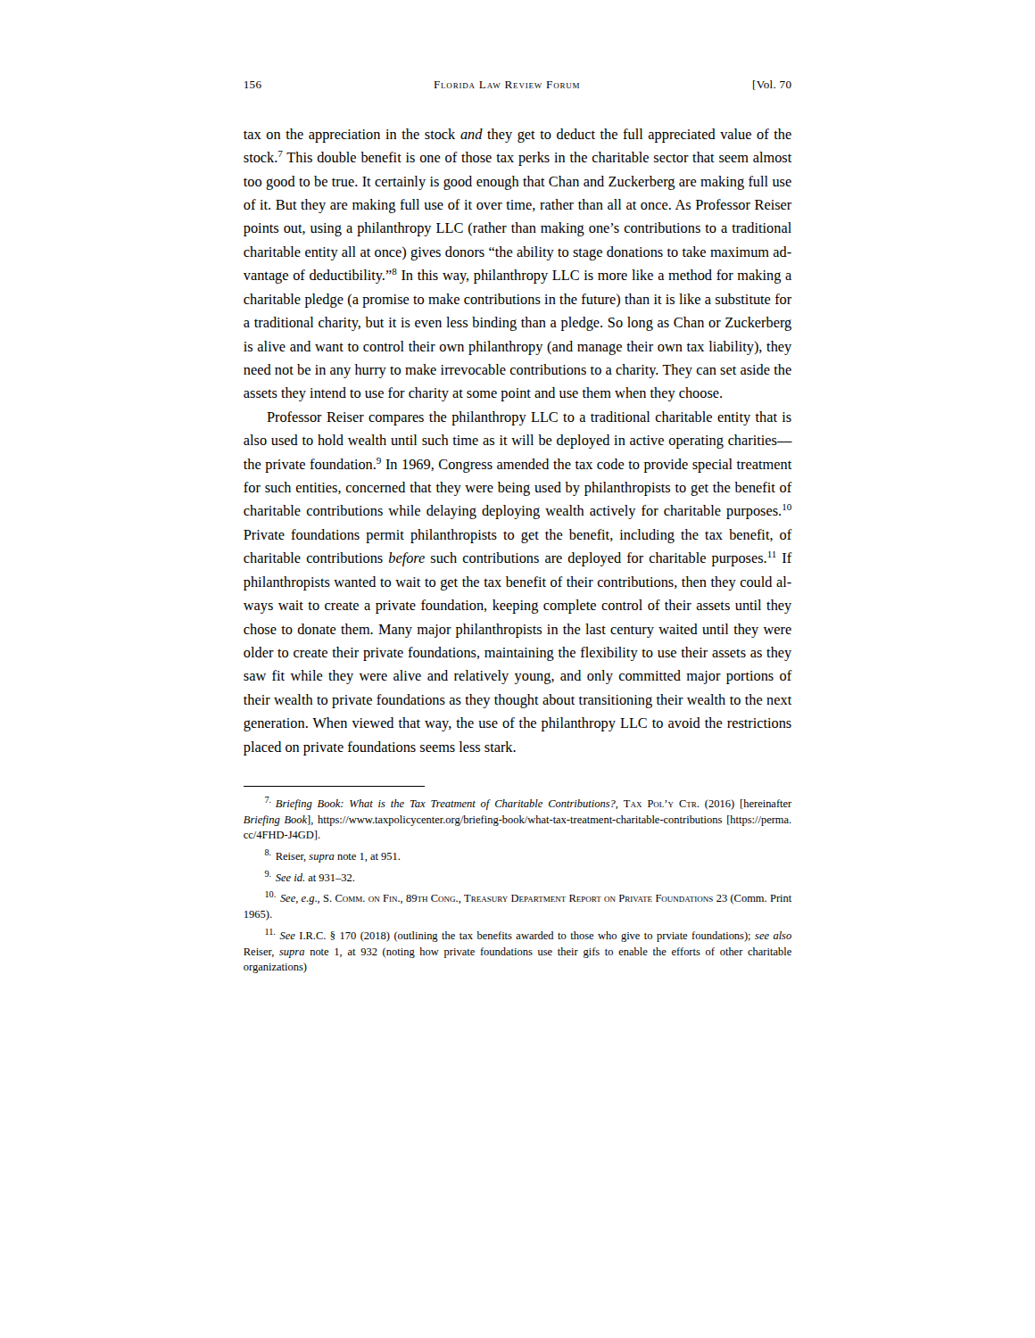156 Florida Law Review Forum [Vol. 70
tax on the appreciation in the stock and they get to deduct the full appreciated value of the stock.7 This double benefit is one of those tax perks in the charitable sector that seem almost too good to be true. It certainly is good enough that Chan and Zuckerberg are making full use of it. But they are making full use of it over time, rather than all at once. As Professor Reiser points out, using a philanthropy LLC (rather than making one’s contributions to a traditional charitable entity all at once) gives donors “the ability to stage donations to take maximum advantage of deductibility.”8 In this way, philanthropy LLC is more like a method for making a charitable pledge (a promise to make contributions in the future) than it is like a substitute for a traditional charity, but it is even less binding than a pledge. So long as Chan or Zuckerberg is alive and want to control their own philanthropy (and manage their own tax liability), they need not be in any hurry to make irrevocable contributions to a charity. They can set aside the assets they intend to use for charity at some point and use them when they choose.
Professor Reiser compares the philanthropy LLC to a traditional charitable entity that is also used to hold wealth until such time as it will be deployed in active operating charities—the private foundation.9 In 1969, Congress amended the tax code to provide special treatment for such entities, concerned that they were being used by philanthropists to get the benefit of charitable contributions while delaying deploying wealth actively for charitable purposes.10 Private foundations permit philanthropists to get the benefit, including the tax benefit, of charitable contributions before such contributions are deployed for charitable purposes.11 If philanthropists wanted to wait to get the tax benefit of their contributions, then they could always wait to create a private foundation, keeping complete control of their assets until they chose to donate them. Many major philanthropists in the last century waited until they were older to create their private foundations, maintaining the flexibility to use their assets as they saw fit while they were alive and relatively young, and only committed major portions of their wealth to private foundations as they thought about transitioning their wealth to the next generation. When viewed that way, the use of the philanthropy LLC to avoid the restrictions placed on private foundations seems less stark.
Briefing Book: What is the Tax Treatment of Charitable Contributions?, Tax Pol’y Ctr. (2016) [hereinafter Briefing Book], https://www.taxpolicycenter.org/briefing-book/what-tax-treatment-charitable-contributions [https://perma.cc/4FHD-J4GD].
Reiser, supra note 1, at 951.
See id. at 931–32.
See, e.g., S. Comm. on Fin., 89th Cong., Treasury Department Report on Private Foundations 23 (Comm. Print 1965).
See I.R.C. § 170 (2018) (outlining the tax benefits awarded to those who give to prviate foundations); see also Reiser, supra note 1, at 932 (noting how private foundations use their gifs to enable the efforts of other charitable organizations)